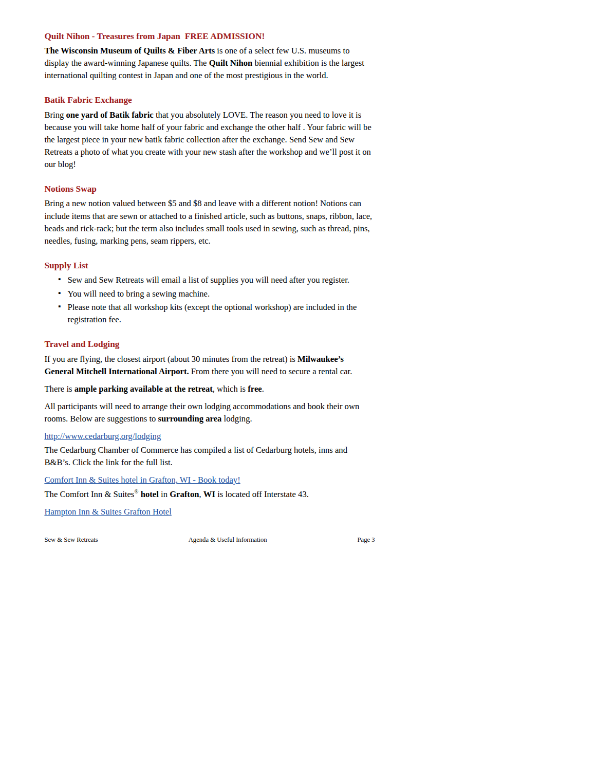Quilt Nihon - Treasures from Japan FREE ADMISSION!
The Wisconsin Museum of Quilts & Fiber Arts is one of a select few U.S. museums to display the award-winning Japanese quilts. The Quilt Nihon biennial exhibition is the largest international quilting contest in Japan and one of the most prestigious in the world.
Batik Fabric Exchange
Bring one yard of Batik fabric that you absolutely LOVE. The reason you need to love it is because you will take home half of your fabric and exchange the other half . Your fabric will be the largest piece in your new batik fabric collection after the exchange. Send Sew and Sew Retreats a photo of what you create with your new stash after the workshop and we’ll post it on our blog!
Notions Swap
Bring a new notion valued between $5 and $8 and leave with a different notion! Notions can include items that are sewn or attached to a finished article, such as buttons, snaps, ribbon, lace, beads and rick-rack; but the term also includes small tools used in sewing, such as thread, pins, needles, fusing, marking pens, seam rippers, etc.
Supply List
Sew and Sew Retreats will email a list of supplies you will need after you register.
You will need to bring a sewing machine.
Please note that all workshop kits (except the optional workshop) are included in the registration fee.
Travel and Lodging
If you are flying, the closest airport (about 30 minutes from the retreat) is Milwaukee’s General Mitchell International Airport. From there you will need to secure a rental car.
There is ample parking available at the retreat, which is free.
All participants will need to arrange their own lodging accommodations and book their own rooms. Below are suggestions to surrounding area lodging.
http://www.cedarburg.org/lodging
The Cedarburg Chamber of Commerce has compiled a list of Cedarburg hotels, inns and B&B’s. Click the link for the full list.
Comfort Inn & Suites hotel in Grafton, WI - Book today!
The Comfort Inn & Suites® hotel in Grafton, WI is located off Interstate 43.
Hampton Inn & Suites Grafton Hotel
Sew & Sew Retreats Agenda & Useful Information Page 3